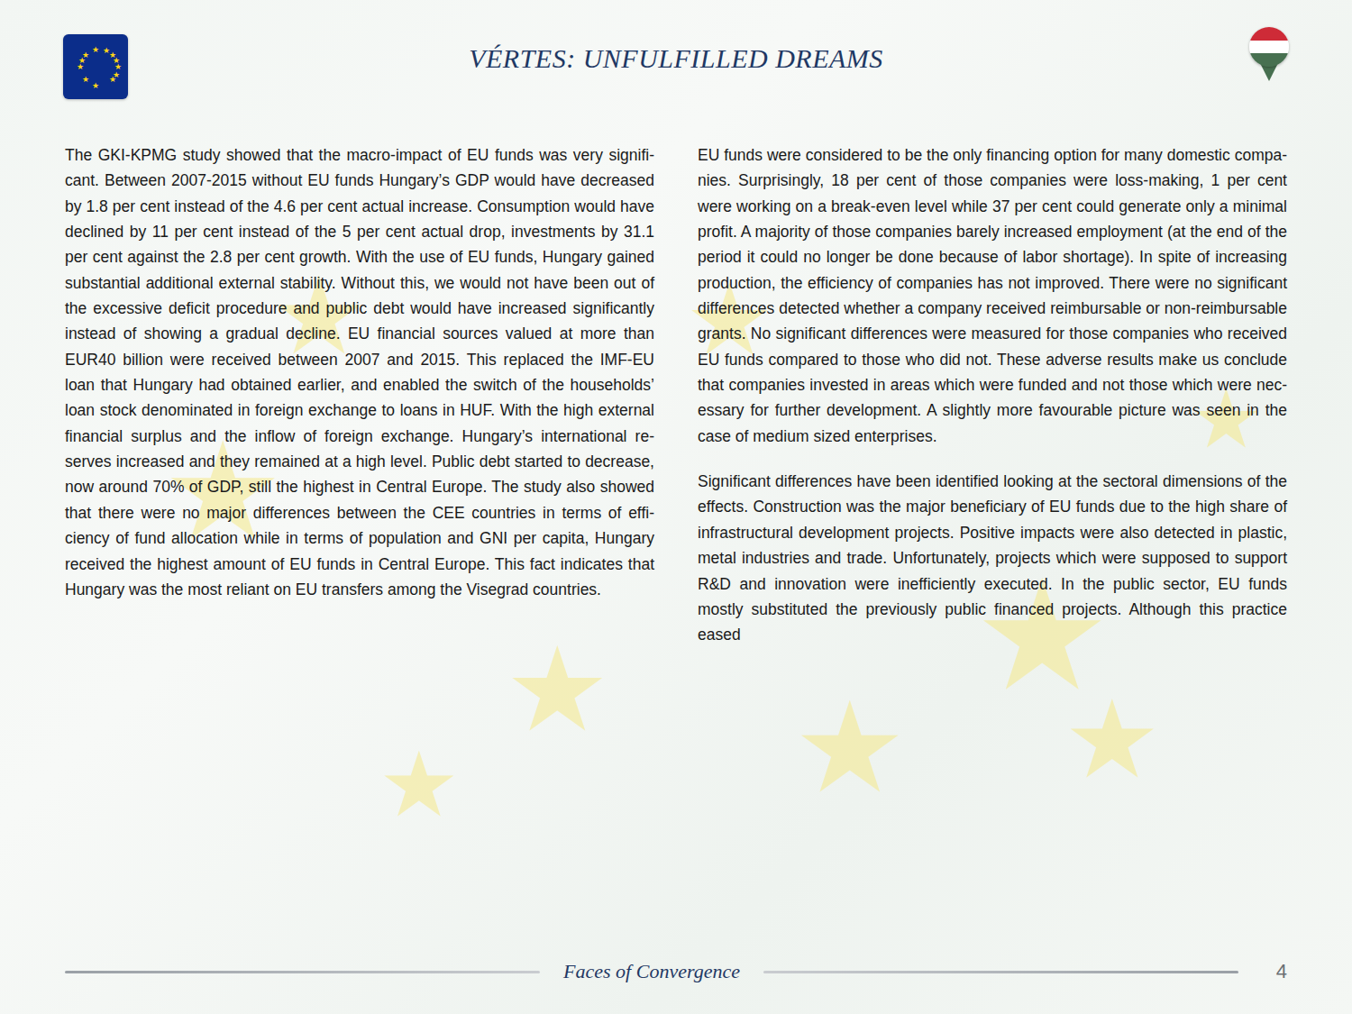★
★
★
★
★
★
★
★
★
★ ★ ★ ★ ★ ★ ★ ★ ★ ★ ★ ★
Vértes: Unfulfilled Dreams
The GKI-KPMG study showed that the macro-impact of EU funds was very significant. Between 2007-2015 without EU funds Hungary’s GDP would have decreased by 1.8 per cent instead of the 4.6 per cent actual increase. Consumption would have declined by 11 per cent instead of the 5 per cent actual drop, investments by 31.1 per cent against the 2.8 per cent growth. With the use of EU funds, Hungary gained substantial additional external stability. Without this, we would not have been out of the excessive deficit procedure and public debt would have increased significantly instead of showing a gradual decline. EU financial sources valued at more than EUR40 billion were received between 2007 and 2015. This replaced the IMF-EU loan that Hungary had obtained earlier, and enabled the switch of the households’ loan stock denominated in foreign exchange to loans in HUF. With the high external financial surplus and the inflow of foreign exchange. Hungary’s international reserves increased and they remained at a high level. Public debt started to decrease, now around 70% of GDP, still the highest in Central Europe. The study also showed that there were no major differences between the CEE countries in terms of efficiency of fund allocation while in terms of population and GNI per capita, Hungary received the highest amount of EU funds in Central Europe. This fact indicates that Hungary was the most reliant on EU transfers among the Visegrad countries.
EU funds were considered to be the only financing option for many domestic companies. Surprisingly, 18 per cent of those companies were loss-making, 1 per cent were working on a break-even level while 37 per cent could generate only a minimal profit. A majority of those companies barely increased employment (at the end of the period it could no longer be done because of labor shortage). In spite of increasing production, the efficiency of companies has not improved. There were no significant differences detected whether a company received reimbursable or non-reimbursable grants. No significant differences were measured for those companies who received EU funds compared to those who did not. These adverse results make us conclude that companies invested in areas which were funded and not those which were necessary for further development. A slightly more favourable picture was seen in the case of medium sized enterprises.
Significant differences have been identified looking at the sectoral dimensions of the effects. Construction was the major beneficiary of EU funds due to the high share of infrastructural development projects. Positive impacts were also detected in plastic, metal industries and trade. Unfortunately, projects which were supposed to support R&D and innovation were inefficiently executed. In the public sector, EU funds mostly substituted the previously public financed projects. Although this practice eased
Faces of Convergence
4